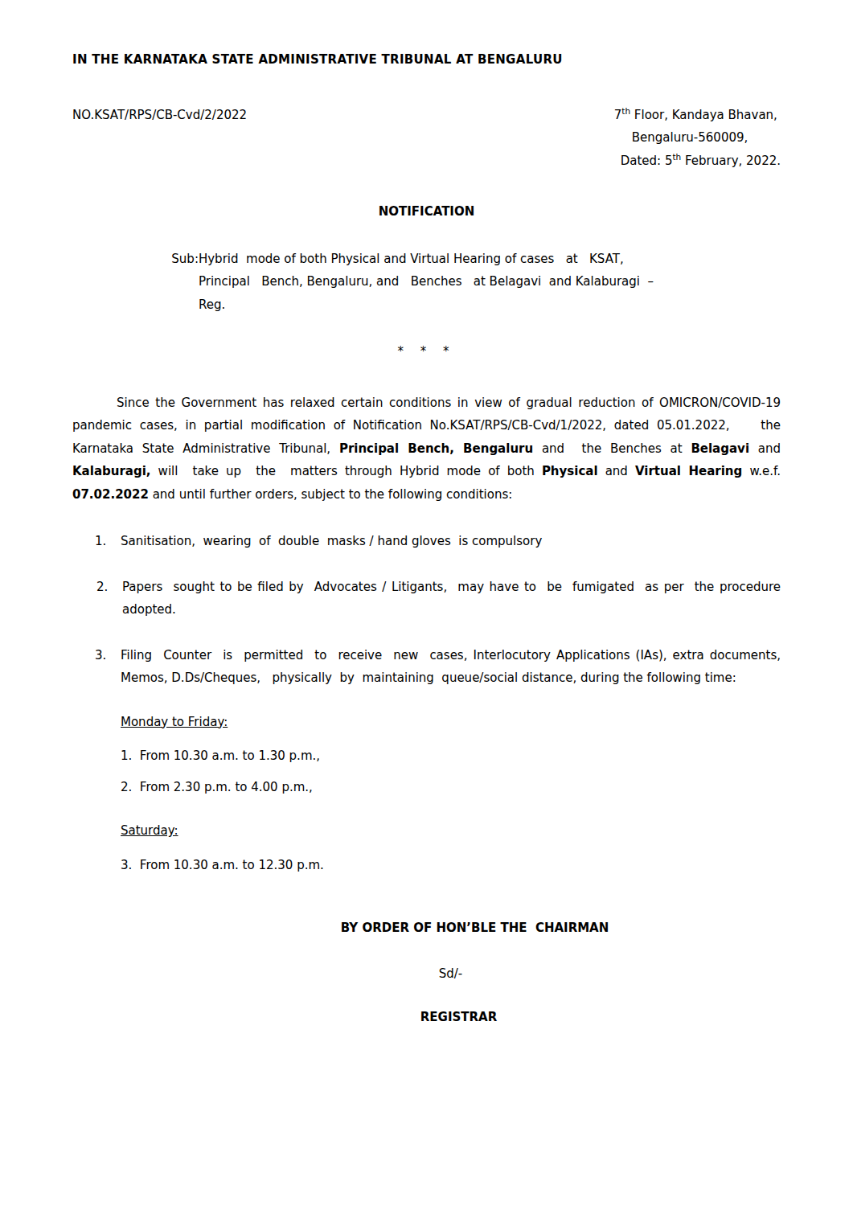IN THE KARNATAKA STATE ADMINISTRATIVE TRIBUNAL AT BENGALURU
NO.KSAT/RPS/CB-Cvd/2/2022
7th Floor, Kandaya Bhavan,
Bengaluru-560009,
Dated: 5th February, 2022.
NOTIFICATION
| Sub: | Hybrid mode of both Physical and Virtual Hearing of cases at KSAT, Principal Bench, Bengaluru, and Benches at Belagavi and Kalaburagi – Reg. |
* * *
Since the Government has relaxed certain conditions in view of gradual reduction of OMICRON/COVID-19 pandemic cases, in partial modification of Notification No.KSAT/RPS/CB-Cvd/1/2022, dated 05.01.2022, the Karnataka State Administrative Tribunal, Principal Bench, Bengaluru and the Benches at Belagavi and Kalaburagi, will take up the matters through Hybrid mode of both Physical and Virtual Hearing w.e.f. 07.02.2022 and until further orders, subject to the following conditions:
Sanitisation, wearing of double masks / hand gloves is compulsory
Papers sought to be filed by Advocates / Litigants, may have to be fumigated as per the procedure adopted.
Filing Counter is permitted to receive new cases, Interlocutory Applications (IAs), extra documents, Memos, D.Ds/Cheques, physically by maintaining queue/social distance, during the following time:
Monday to Friday:
1. From 10.30 a.m. to 1.30 p.m.,
2. From 2.30 p.m. to 4.00 p.m.,
Saturday:
3. From 10.30 a.m. to 12.30 p.m.
BY ORDER OF HON’BLE THE CHAIRMAN
Sd/-
REGISTRAR